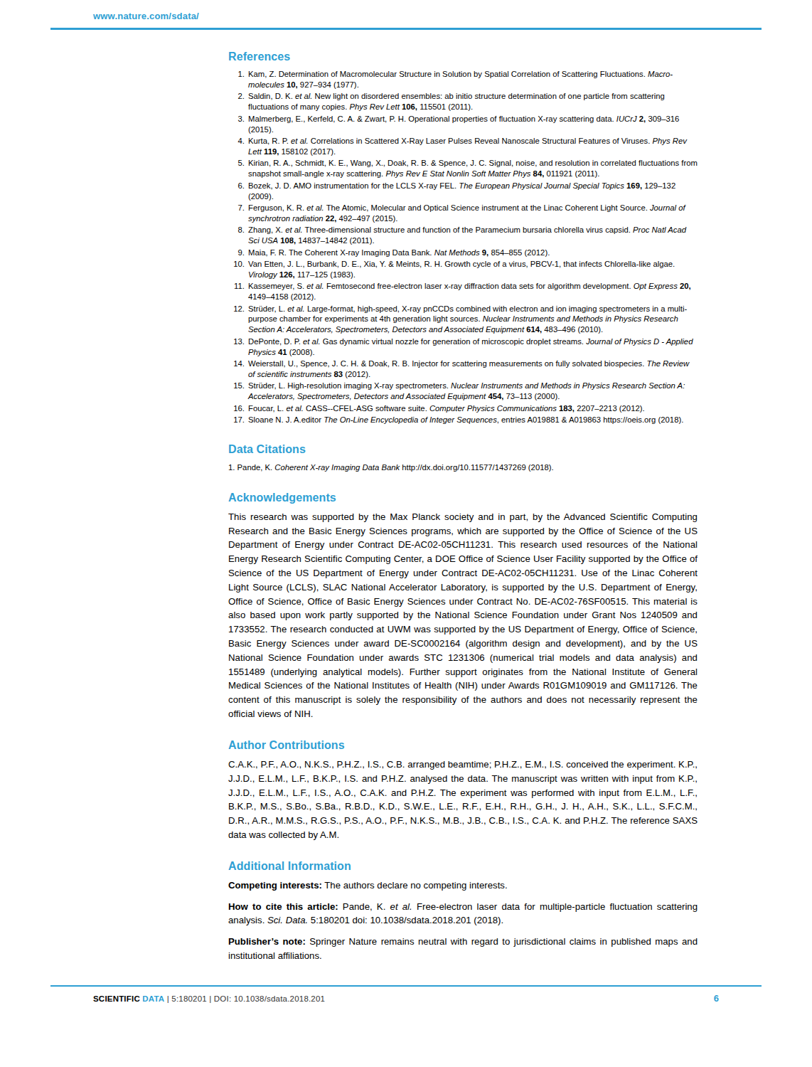www.nature.com/sdata/
References
Kam, Z. Determination of Macromolecular Structure in Solution by Spatial Correlation of Scattering Fluctuations. Macro-molecules 10, 927–934 (1977).
Saldin, D. K. et al. New light on disordered ensembles: ab initio structure determination of one particle from scattering fluctuations of many copies. Phys Rev Lett 106, 115501 (2011).
Malmerberg, E., Kerfeld, C. A. & Zwart, P. H. Operational properties of fluctuation X-ray scattering data. IUCrJ 2, 309–316 (2015).
Kurta, R. P. et al. Correlations in Scattered X-Ray Laser Pulses Reveal Nanoscale Structural Features of Viruses. Phys Rev Lett 119, 158102 (2017).
Kirian, R. A., Schmidt, K. E., Wang, X., Doak, R. B. & Spence, J. C. Signal, noise, and resolution in correlated fluctuations from snapshot small-angle x-ray scattering. Phys Rev E Stat Nonlin Soft Matter Phys 84, 011921 (2011).
Bozek, J. D. AMO instrumentation for the LCLS X-ray FEL. The European Physical Journal Special Topics 169, 129–132 (2009).
Ferguson, K. R. et al. The Atomic, Molecular and Optical Science instrument at the Linac Coherent Light Source. Journal of synchrotron radiation 22, 492–497 (2015).
Zhang, X. et al. Three-dimensional structure and function of the Paramecium bursaria chlorella virus capsid. Proc Natl Acad Sci USA 108, 14837–14842 (2011).
Maia, F. R. The Coherent X-ray Imaging Data Bank. Nat Methods 9, 854–855 (2012).
Van Etten, J. L., Burbank, D. E., Xia, Y. & Meints, R. H. Growth cycle of a virus, PBCV-1, that infects Chlorella-like algae. Virology 126, 117–125 (1983).
Kassemeyer, S. et al. Femtosecond free-electron laser x-ray diffraction data sets for algorithm development. Opt Express 20, 4149–4158 (2012).
Strüder, L. et al. Large-format, high-speed, X-ray pnCCDs combined with electron and ion imaging spectrometers in a multi-purpose chamber for experiments at 4th generation light sources. Nuclear Instruments and Methods in Physics Research Section A: Accelerators, Spectrometers, Detectors and Associated Equipment 614, 483–496 (2010).
DePonte, D. P. et al. Gas dynamic virtual nozzle for generation of microscopic droplet streams. Journal of Physics D - Applied Physics 41 (2008).
Weierstall, U., Spence, J. C. H. & Doak, R. B. Injector for scattering measurements on fully solvated biospecies. The Review of scientific instruments 83 (2012).
Strüder, L. High-resolution imaging X-ray spectrometers. Nuclear Instruments and Methods in Physics Research Section A: Accelerators, Spectrometers, Detectors and Associated Equipment 454, 73–113 (2000).
Foucar, L. et al. CASS--CFEL-ASG software suite. Computer Physics Communications 183, 2207–2213 (2012).
Sloane N. J. A.editor The On-Line Encyclopedia of Integer Sequences, entries A019881 & A019863 https://oeis.org (2018).
Data Citations
1. Pande, K. Coherent X-ray Imaging Data Bank http://dx.doi.org/10.11577/1437269 (2018).
Acknowledgements
This research was supported by the Max Planck society and in part, by the Advanced Scientific Computing Research and the Basic Energy Sciences programs, which are supported by the Office of Science of the US Department of Energy under Contract DE-AC02-05CH11231. This research used resources of the National Energy Research Scientific Computing Center, a DOE Office of Science User Facility supported by the Office of Science of the US Department of Energy under Contract DE-AC02-05CH11231. Use of the Linac Coherent Light Source (LCLS), SLAC National Accelerator Laboratory, is supported by the U.S. Department of Energy, Office of Science, Office of Basic Energy Sciences under Contract No. DE-AC02-76SF00515. This material is also based upon work partly supported by the National Science Foundation under Grant Nos 1240509 and 1733552. The research conducted at UWM was supported by the US Department of Energy, Office of Science, Basic Energy Sciences under award DE-SC0002164 (algorithm design and development), and by the US National Science Foundation under awards STC 1231306 (numerical trial models and data analysis) and 1551489 (underlying analytical models). Further support originates from the National Institute of General Medical Sciences of the National Institutes of Health (NIH) under Awards R01GM109019 and GM117126. The content of this manuscript is solely the responsibility of the authors and does not necessarily represent the official views of NIH.
Author Contributions
C.A.K., P.F., A.O., N.K.S., P.H.Z., I.S., C.B. arranged beamtime; P.H.Z., E.M., I.S. conceived the experiment. K.P., J.J.D., E.L.M., L.F., B.K.P., I.S. and P.H.Z. analysed the data. The manuscript was written with input from K.P., J.J.D., E.L.M., L.F., I.S., A.O., C.A.K. and P.H.Z. The experiment was performed with input from E.L.M., L.F., B.K.P., M.S., S.Bo., S.Ba., R.B.D., K.D., S.W.E., L.E., R.F., E.H., R.H., G.H., J. H., A.H., S.K., L.L., S.F.C.M., D.R., A.R., M.M.S., R.G.S., P.S., A.O., P.F., N.K.S., M.B., J.B., C.B., I.S., C.A. K. and P.H.Z. The reference SAXS data was collected by A.M.
Additional Information
Competing interests: The authors declare no competing interests.
How to cite this article: Pande, K. et al. Free-electron laser data for multiple-particle fluctuation scattering analysis. Sci. Data. 5:180201 doi: 10.1038/sdata.2018.201 (2018).
Publisher’s note: Springer Nature remains neutral with regard to jurisdictional claims in published maps and institutional affiliations.
SCIENTIFIC DATA | 5:180201 | DOI: 10.1038/sdata.2018.201
6